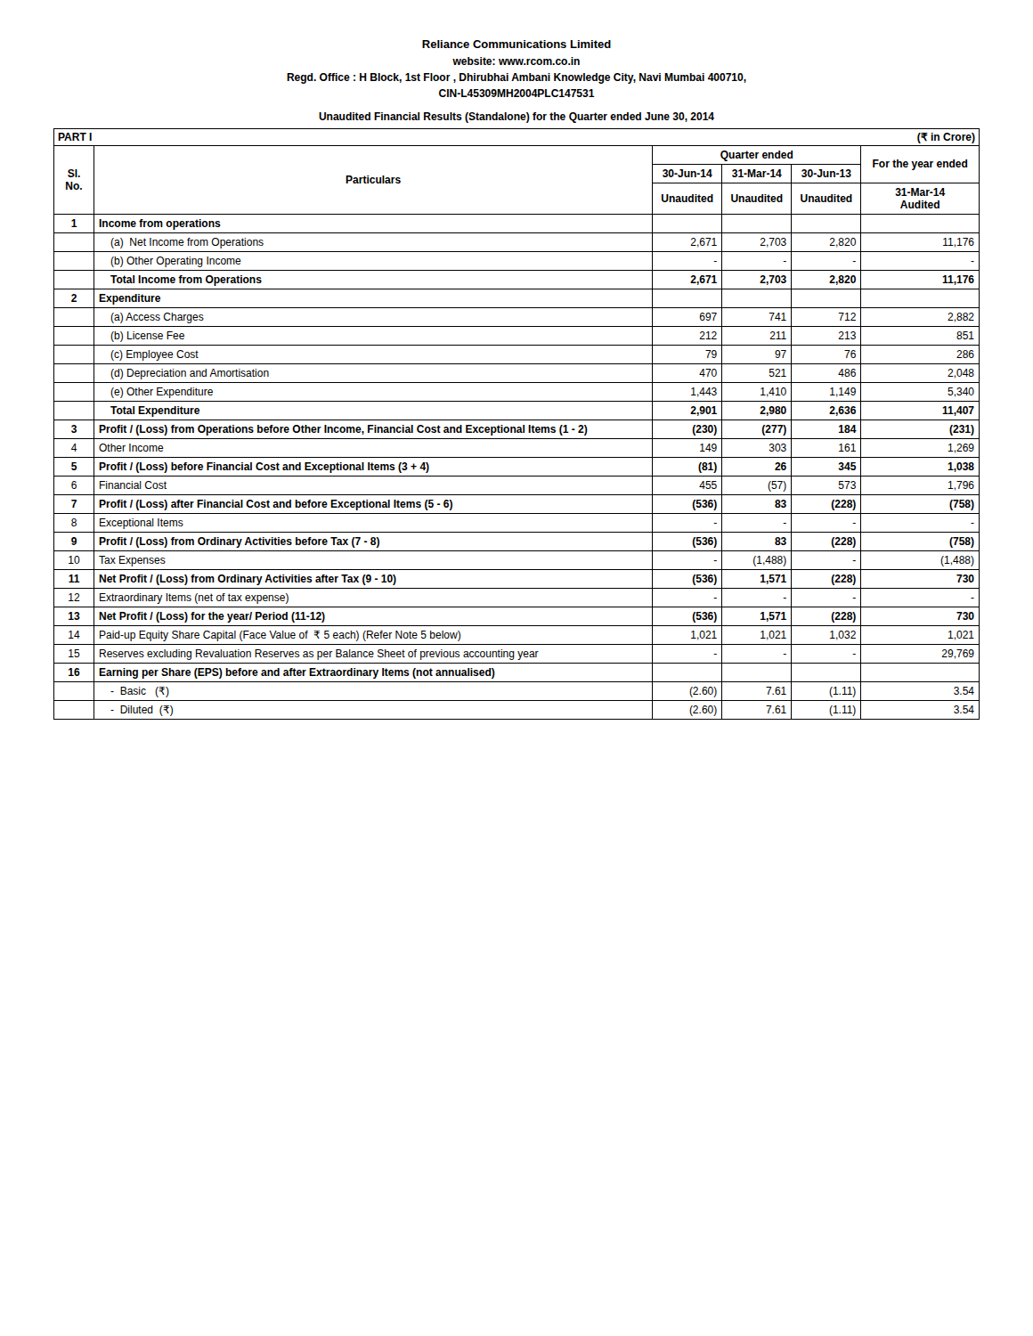Reliance Communications Limited
website: www.rcom.co.in
Regd. Office : H Block, 1st Floor , Dhirubhai Ambani Knowledge City, Navi Mumbai 400710,
CIN-L45309MH2004PLC147531
Unaudited Financial Results (Standalone) for the Quarter ended June 30, 2014
PART I (₹ in Crore)
| Sl. No. | Particulars | Quarter ended | For the year ended |
| --- | --- | --- | --- |
| 30-Jun-14 | 31-Mar-14 | 30-Jun-13 |
| Unaudited | Unaudited | Unaudited | 31-Mar-14 Audited |
| 1 | Income from operations | | | | |
| | (a) Net Income from Operations | 2,671 | 2,703 | 2,820 | 11,176 |
| | (b) Other Operating Income | - | - | - | - |
| | Total Income from Operations | 2,671 | 2,703 | 2,820 | 11,176 |
| 2 | Expenditure | | | | |
| | (a) Access Charges | 697 | 741 | 712 | 2,882 |
| | (b) License Fee | 212 | 211 | 213 | 851 |
| | (c) Employee Cost | 79 | 97 | 76 | 286 |
| | (d) Depreciation and Amortisation | 470 | 521 | 486 | 2,048 |
| | (e) Other Expenditure | 1,443 | 1,410 | 1,149 | 5,340 |
| | Total Expenditure | 2,901 | 2,980 | 2,636 | 11,407 |
| 3 | Profit / (Loss) from Operations before Other Income, Financial Cost and Exceptional Items (1 - 2) | (230) | (277) | 184 | (231) |
| 4 | Other Income | 149 | 303 | 161 | 1,269 |
| 5 | Profit / (Loss) before Financial Cost and Exceptional Items (3 + 4) | (81) | 26 | 345 | 1,038 |
| 6 | Financial Cost | 455 | (57) | 573 | 1,796 |
| 7 | Profit / (Loss) after Financial Cost and before Exceptional Items (5 - 6) | (536) | 83 | (228) | (758) |
| 8 | Exceptional Items | - | - | - | - |
| 9 | Profit / (Loss) from Ordinary Activities before Tax (7 - 8) | (536) | 83 | (228) | (758) |
| 10 | Tax Expenses | - | (1,488) | - | (1,488) |
| 11 | Net Profit / (Loss) from Ordinary Activities after Tax (9 - 10) | (536) | 1,571 | (228) | 730 |
| 12 | Extraordinary Items (net of tax expense) | - | - | - | - |
| 13 | Net Profit / (Loss) for the year/ Period (11-12) | (536) | 1,571 | (228) | 730 |
| 14 | Paid-up Equity Share Capital (Face Value of ₹ 5 each) (Refer Note 5 below) | 1,021 | 1,021 | 1,032 | 1,021 |
| 15 | Reserves excluding Revaluation Reserves as per Balance Sheet of previous accounting year | - | - | - | 29,769 |
| 16 | Earning per Share (EPS) before and after Extraordinary Items (not annualised) | | | | |
| | - Basic (₹) | (2.60) | 7.61 | (1.11) | 3.54 |
| | - Diluted (₹) | (2.60) | 7.61 | (1.11) | 3.54 |